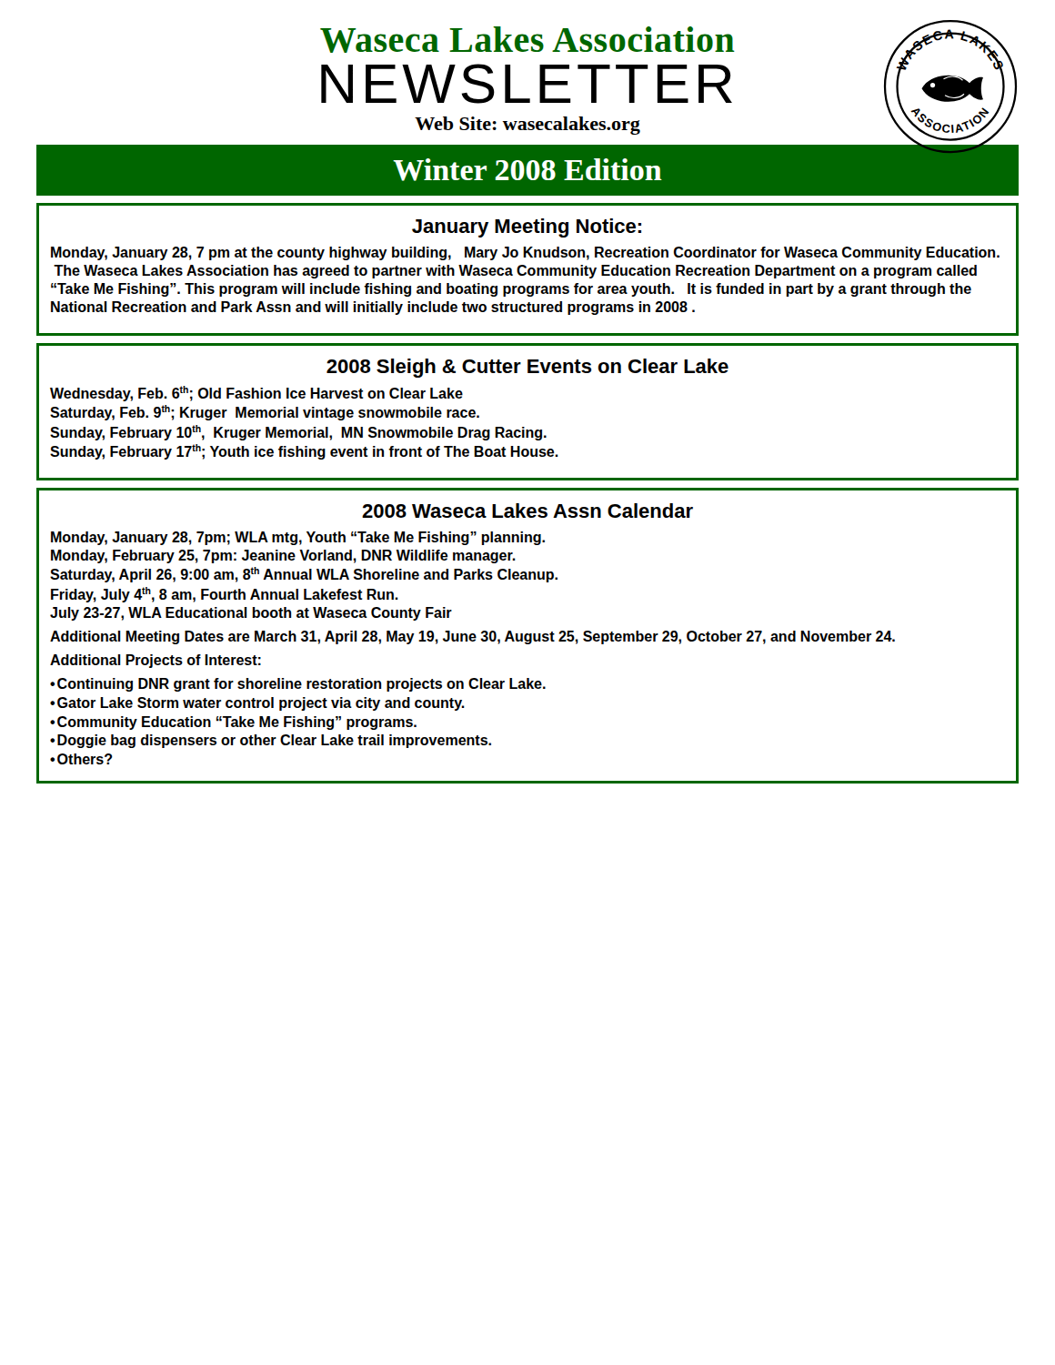WASECA LAKES ASSOCIATION
Waseca Lakes Association
NEWSLETTER
Web Site: wasecalakes.org
Winter 2008 Edition
January Meeting Notice:
Monday, January 28, 7 pm at the county highway building, Mary Jo Knudson, Recreation Coordinator for Waseca Community Education. The Waseca Lakes Association has agreed to partner with Waseca Community Education Recreation Department on a program called “Take Me Fishing”. This program will include fishing and boating programs for area youth. It is funded in part by a grant through the National Recreation and Park Assn and will initially include two structured programs in 2008 .
2008 Sleigh & Cutter Events on Clear Lake
Wednesday, Feb. 6th; Old Fashion Ice Harvest on Clear Lake
Saturday, Feb. 9th; Kruger Memorial vintage snowmobile race.
Sunday, February 10th, Kruger Memorial, MN Snowmobile Drag Racing.
Sunday, February 17th; Youth ice fishing event in front of The Boat House.
2008 Waseca Lakes Assn Calendar
Monday, January 28, 7pm; WLA mtg, Youth “Take Me Fishing” planning.
Monday, February 25, 7pm: Jeanine Vorland, DNR Wildlife manager.
Saturday, April 26, 9:00 am, 8th Annual WLA Shoreline and Parks Cleanup.
Friday, July 4th, 8 am, Fourth Annual Lakefest Run.
July 23-27, WLA Educational booth at Waseca County Fair
Additional Meeting Dates are March 31, April 28, May 19, June 30, August 25, September 29, October 27, and November 24.
Additional Projects of Interest:
Continuing DNR grant for shoreline restoration projects on Clear Lake.
Gator Lake Storm water control project via city and county.
Community Education “Take Me Fishing” programs.
Doggie bag dispensers or other Clear Lake trail improvements.
Others?